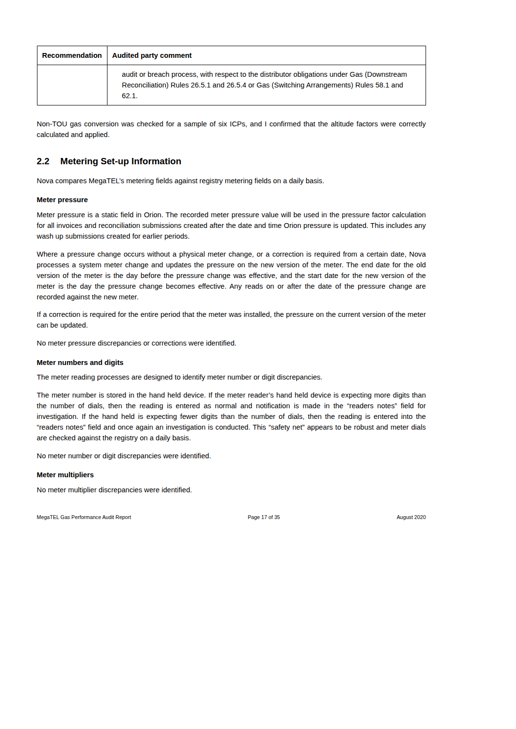| Recommendation | Audited party comment |
| --- | --- |
| | audit or breach process, with respect to the distributor obligations under Gas (Downstream Reconciliation) Rules 26.5.1 and 26.5.4 or Gas (Switching Arrangements) Rules 58.1 and 62.1. |
Non-TOU gas conversion was checked for a sample of six ICPs, and I confirmed that the altitude factors were correctly calculated and applied.
2.2 Metering Set-up Information
Nova compares MegaTEL’s metering fields against registry metering fields on a daily basis.
Meter pressure
Meter pressure is a static field in Orion. The recorded meter pressure value will be used in the pressure factor calculation for all invoices and reconciliation submissions created after the date and time Orion pressure is updated. This includes any wash up submissions created for earlier periods.
Where a pressure change occurs without a physical meter change, or a correction is required from a certain date, Nova processes a system meter change and updates the pressure on the new version of the meter. The end date for the old version of the meter is the day before the pressure change was effective, and the start date for the new version of the meter is the day the pressure change becomes effective. Any reads on or after the date of the pressure change are recorded against the new meter.
If a correction is required for the entire period that the meter was installed, the pressure on the current version of the meter can be updated.
No meter pressure discrepancies or corrections were identified.
Meter numbers and digits
The meter reading processes are designed to identify meter number or digit discrepancies.
The meter number is stored in the hand held device. If the meter reader’s hand held device is expecting more digits than the number of dials, then the reading is entered as normal and notification is made in the “readers notes” field for investigation. If the hand held is expecting fewer digits than the number of dials, then the reading is entered into the “readers notes” field and once again an investigation is conducted. This “safety net” appears to be robust and meter dials are checked against the registry on a daily basis.
No meter number or digit discrepancies were identified.
Meter multipliers
No meter multiplier discrepancies were identified.
MegaTEL Gas Performance Audit Report Page 17 of 35 August 2020